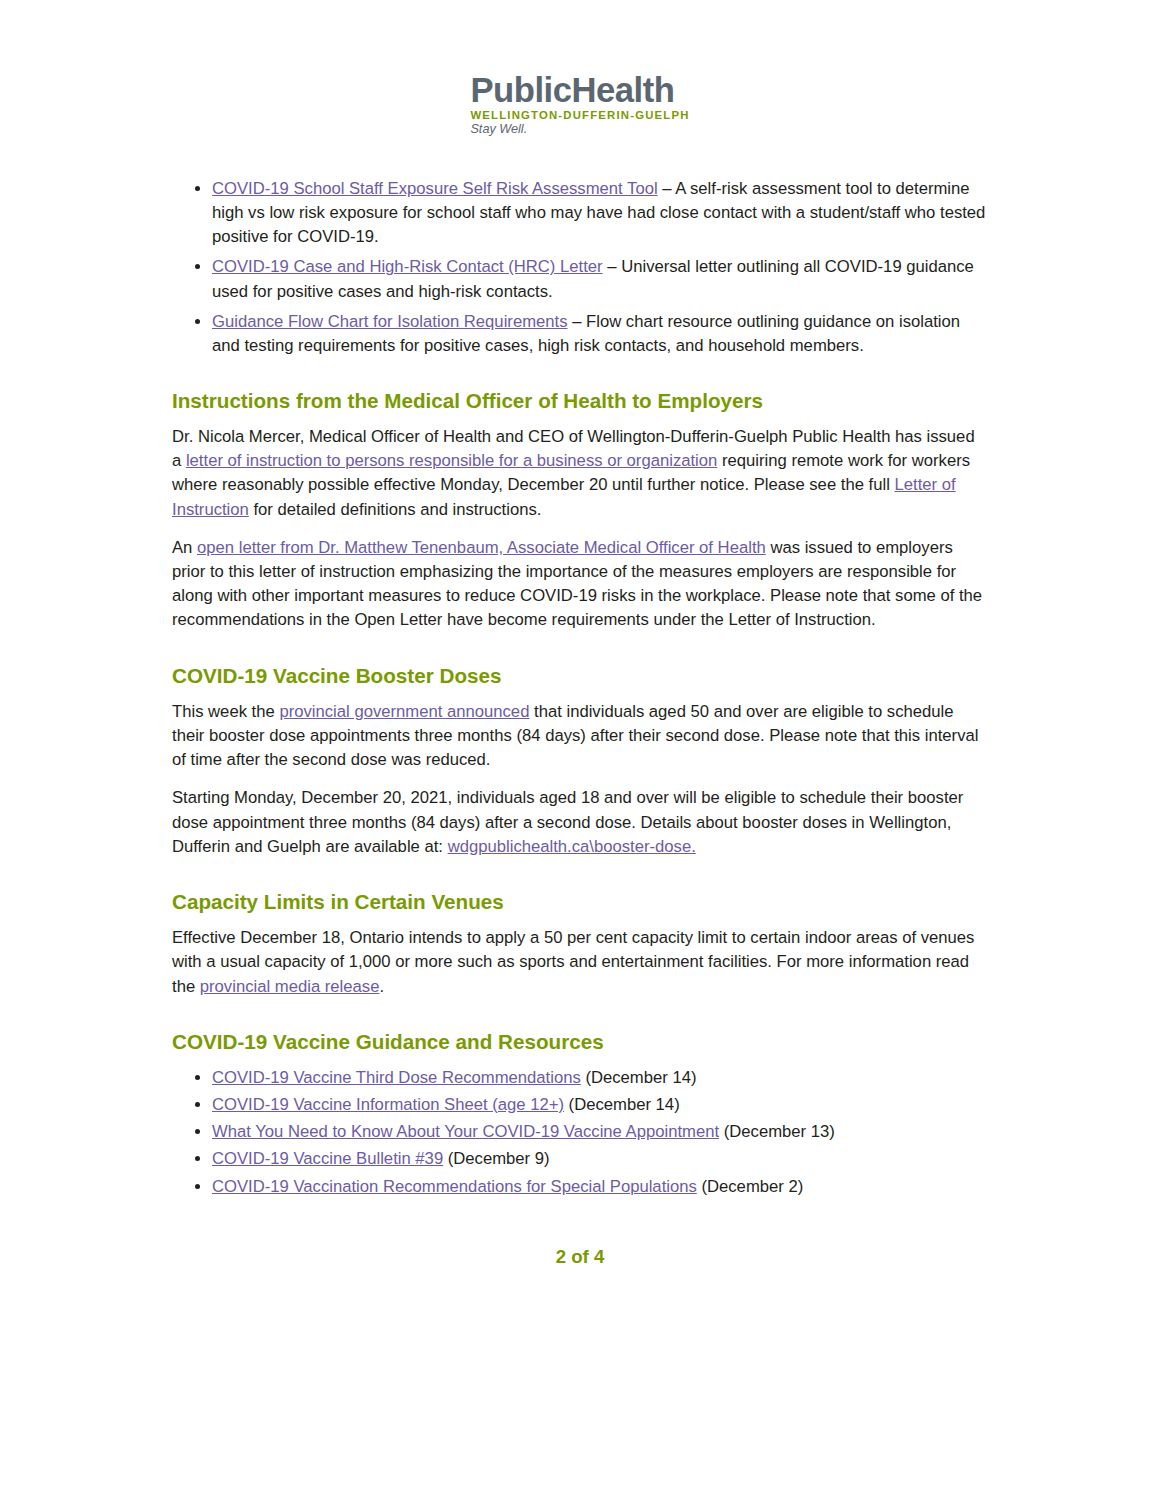Public Health
WELLINGTON-DUFFERIN-GUELPH
Stay Well.
COVID-19 School Staff Exposure Self Risk Assessment Tool – A self-risk assessment tool to determine high vs low risk exposure for school staff who may have had close contact with a student/staff who tested positive for COVID-19.
COVID-19 Case and High-Risk Contact (HRC) Letter – Universal letter outlining all COVID-19 guidance used for positive cases and high-risk contacts.
Guidance Flow Chart for Isolation Requirements – Flow chart resource outlining guidance on isolation and testing requirements for positive cases, high risk contacts, and household members.
Instructions from the Medical Officer of Health to Employers
Dr. Nicola Mercer, Medical Officer of Health and CEO of Wellington-Dufferin-Guelph Public Health has issued a letter of instruction to persons responsible for a business or organization requiring remote work for workers where reasonably possible effective Monday, December 20 until further notice. Please see the full Letter of Instruction for detailed definitions and instructions.
An open letter from Dr. Matthew Tenenbaum, Associate Medical Officer of Health was issued to employers prior to this letter of instruction emphasizing the importance of the measures employers are responsible for along with other important measures to reduce COVID-19 risks in the workplace. Please note that some of the recommendations in the Open Letter have become requirements under the Letter of Instruction.
COVID-19 Vaccine Booster Doses
This week the provincial government announced that individuals aged 50 and over are eligible to schedule their booster dose appointments three months (84 days) after their second dose. Please note that this interval of time after the second dose was reduced.
Starting Monday, December 20, 2021, individuals aged 18 and over will be eligible to schedule their booster dose appointment three months (84 days) after a second dose. Details about booster doses in Wellington, Dufferin and Guelph are available at: wdgpublichealth.ca\booster-dose.
Capacity Limits in Certain Venues
Effective December 18, Ontario intends to apply a 50 per cent capacity limit to certain indoor areas of venues with a usual capacity of 1,000 or more such as sports and entertainment facilities. For more information read the provincial media release.
COVID-19 Vaccine Guidance and Resources
COVID-19 Vaccine Third Dose Recommendations (December 14)
COVID-19 Vaccine Information Sheet (age 12+) (December 14)
What You Need to Know About Your COVID-19 Vaccine Appointment (December 13)
COVID-19 Vaccine Bulletin #39 (December 9)
COVID-19 Vaccination Recommendations for Special Populations (December 2)
2 of 4